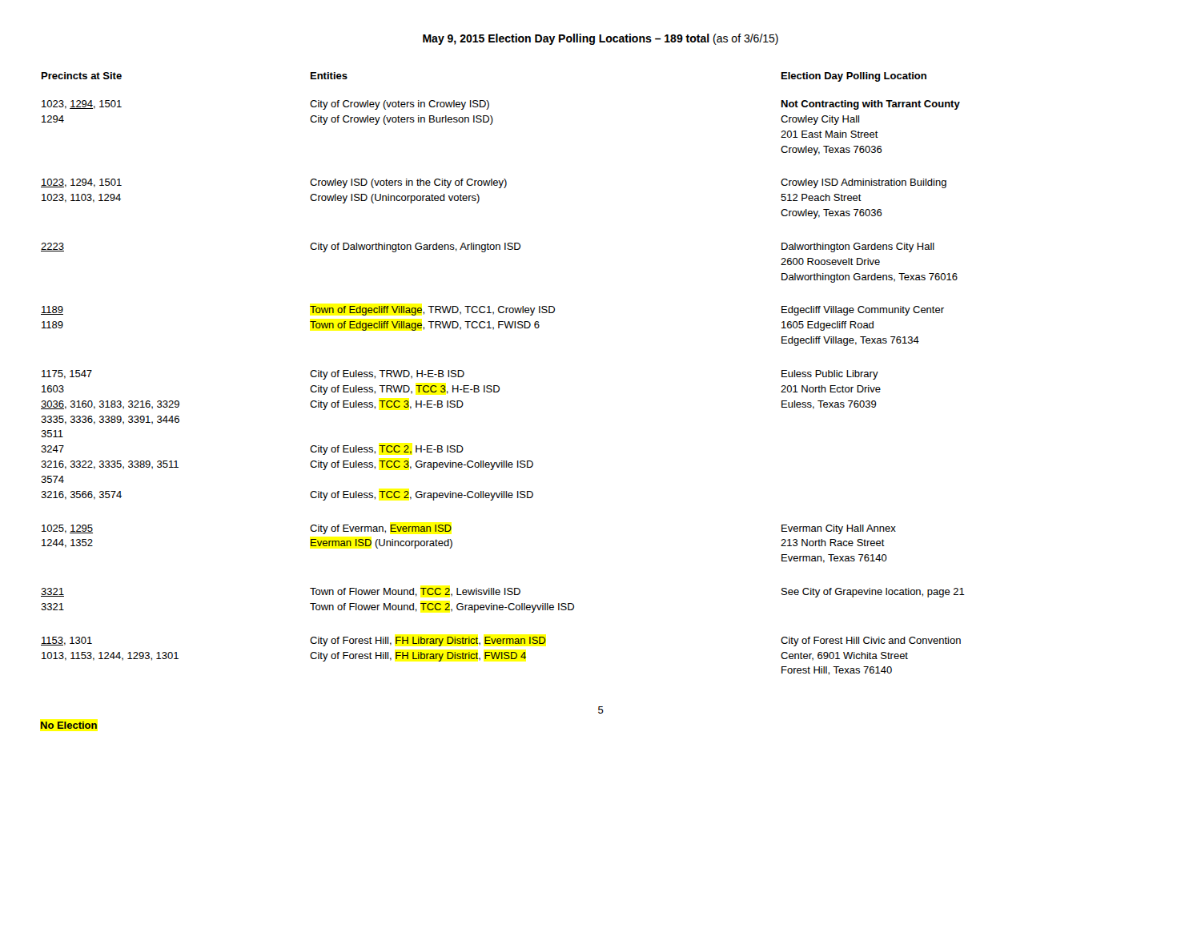May 9, 2015 Election Day Polling Locations – 189 total (as of 3/6/15)
| Precincts at Site | Entities | Election Day Polling Location |
| --- | --- | --- |
| 1023, 1294 , 1501 1294 | City of Crowley (voters in Crowley ISD) City of Crowley (voters in Burleson ISD) | Not Contracting with Tarrant County Crowley City Hall 201 East Main Street Crowley, Texas 76036 |
| 1023 , 1294, 1501 1023, 1103, 1294 | Crowley ISD (voters in the City of Crowley) Crowley ISD (Unincorporated voters) | Crowley ISD Administration Building 512 Peach Street Crowley, Texas 76036 |
| 2223 | City of Dalworthington Gardens, Arlington ISD | Dalworthington Gardens City Hall 2600 Roosevelt Drive Dalworthington Gardens, Texas 76016 |
| 1189 1189 | Town of Edgecliff Village , TRWD, TCC1, Crowley ISD Town of Edgecliff Village , TRWD, TCC1, FWISD 6 | Edgecliff Village Community Center 1605 Edgecliff Road Edgecliff Village, Texas 76134 |
| 1175, 1547 1603 3036 , 3160, 3183, 3216, 3329 3335, 3336, 3389, 3391, 3446 3511 3247 3216, 3322, 3335, 3389, 3511 3574 3216, 3566, 3574 | City of Euless, TRWD, H-E-B ISD City of Euless, TRWD, TCC 3 , H-E-B ISD City of Euless, TCC 3 , H-E-B ISD City of Euless, TCC 2, H-E-B ISD City of Euless, TCC 3 , Grapevine-Colleyville ISD City of Euless, TCC 2 , Grapevine-Colleyville ISD | Euless Public Library 201 North Ector Drive Euless, Texas 76039 |
| 1025, 1295 1244, 1352 | City of Everman, Everman ISD Everman ISD (Unincorporated) | Everman City Hall Annex 213 North Race Street Everman, Texas 76140 |
| 3321 3321 | Town of Flower Mound, TCC 2 , Lewisville ISD Town of Flower Mound, TCC 2 , Grapevine-Colleyville ISD | See City of Grapevine location, page 21 |
| 1153 , 1301 1013, 1153, 1244, 1293, 1301 | City of Forest Hill, FH Library District , Everman ISD City of Forest Hill, FH Library District , FWISD 4 | City of Forest Hill Civic and Convention Center, 6901 Wichita Street Forest Hill, Texas 76140 |
5
No Election